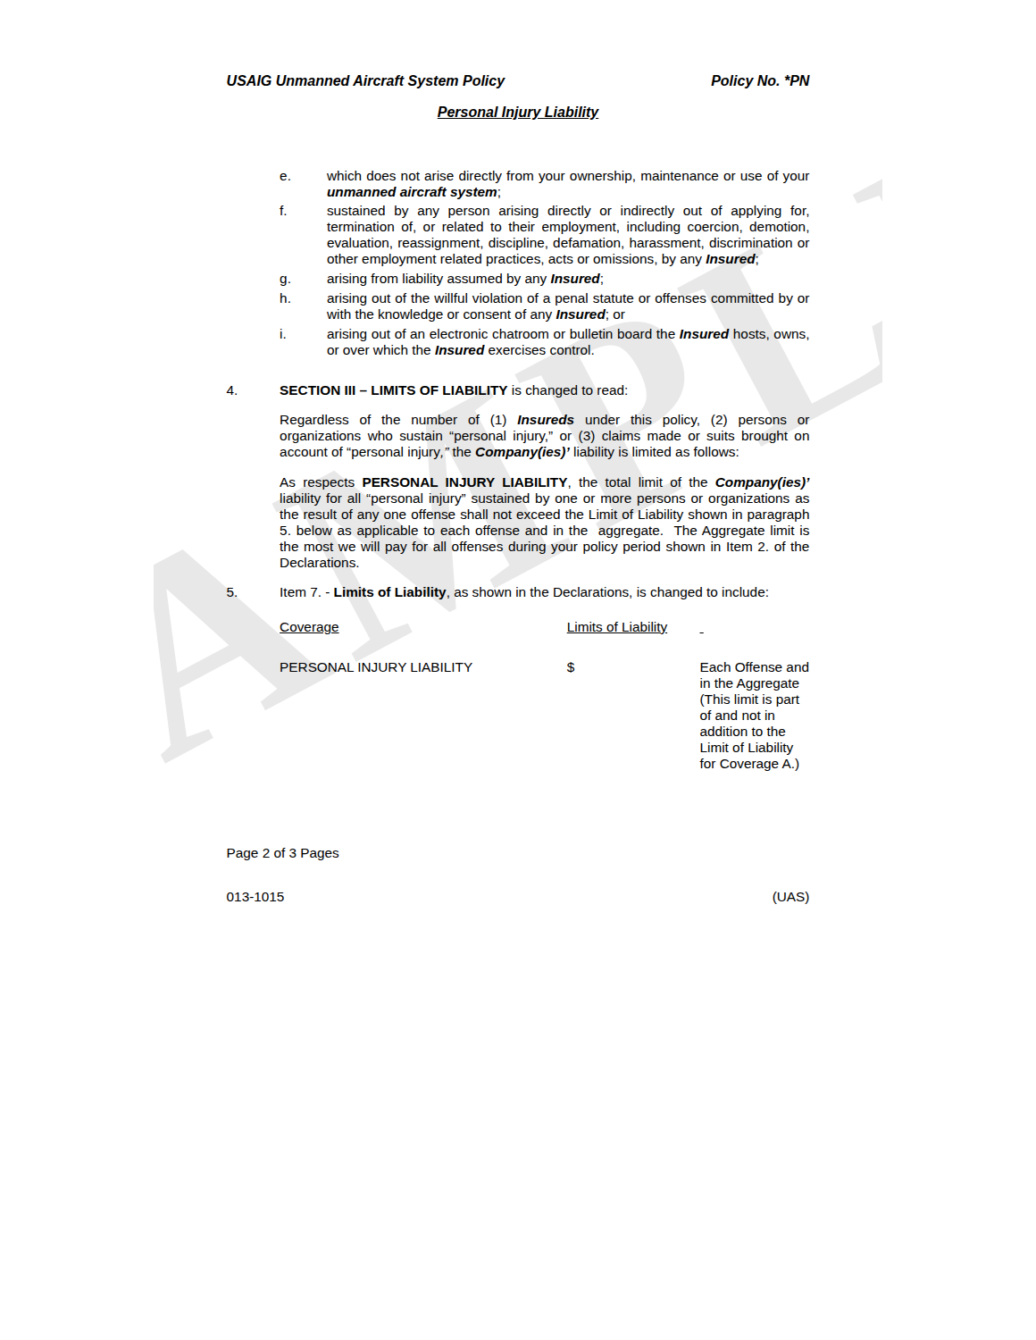SAMPLE
USAIG Unmanned Aircraft System Policy
Policy No. *PN
Personal Injury Liability
e. which does not arise directly from your ownership, maintenance or use of your unmanned aircraft system;
f. sustained by any person arising directly or indirectly out of applying for, termination of, or related to their employment, including coercion, demotion, evaluation, reassignment, discipline, defamation, harassment, discrimination or other employment related practices, acts or omissions, by any Insured;
g. arising from liability assumed by any Insured;
h. arising out of the willful violation of a penal statute or offenses committed by or with the knowledge or consent of any Insured; or
i. arising out of an electronic chatroom or bulletin board the Insured hosts, owns, or over which the Insured exercises control.
4.
SECTION III – LIMITS OF LIABILITY is changed to read:
Regardless of the number of (1) Insureds under this policy, (2) persons or organizations who sustain “personal injury,” or (3) claims made or suits brought on account of “personal injury,” the Company(ies)’ liability is limited as follows:
As respects PERSONAL INJURY LIABILITY, the total limit of the Company(ies)’ liability for all “personal injury” sustained by one or more persons or organizations as the result of any one offense shall not exceed the Limit of Liability shown in paragraph 5. below as applicable to each offense and in the aggregate. The Aggregate limit is the most we will pay for all offenses during your policy period shown in Item 2. of the Declarations.
5.
Item 7. - Limits of Liability, as shown in the Declarations, is changed to include:
| Coverage | Limits of Liability | |
| PERSONAL INJURY LIABILITY | $ | Each Offense and in the Aggregate (This limit is part of and not in addition to the Limit of Liability for Coverage A.) |
Page 2 of 3 Pages
013-1015
(UAS)